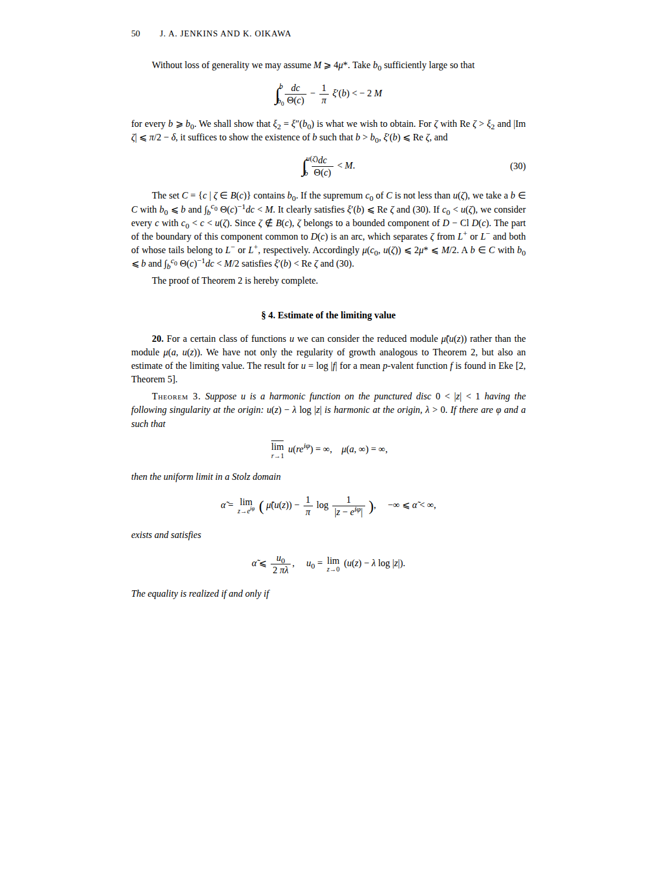50 J. A. JENKINS AND K. OIKAWA
Without loss of generality we may assume M ⩾ 4μ*. Take b0 sufficiently large so that
∫bb0 dc Θ(c) − 1 π ξ′(b) < − 2 M
for every b ⩾ b0. We shall show that ξ2 = ξ″(b0) is what we wish to obtain. For ζ with Re ζ > ξ2 and |Im ζ| ⩽ π/2 − δ, it suffices to show the existence of b such that b > b0, ξ′(b) ⩽ Re ζ, and
∫u(ζ) b dc Θ(c) < M. (30)
The set C = {c | ζ ∈ B(c)} contains b0. If the supremum c0 of C is not less than u(ζ), we take a b ∈ C with b0 ⩽ b and ∫bc0 Θ(c)−1dc < M. It clearly satisfies ξ′(b) ⩽ Re ζ and (30). If c0 < u(ζ), we consider every c with c0 < c < u(ζ). Since ζ ∉ B(c), ζ belongs to a bounded component of D − Cl D(c). The part of the boundary of this component common to D(c) is an arc, which separates ζ from L+ or L− and both of whose tails belong to L− or L+, respectively. Accordingly μ(c0, u(ζ)) ⩽ 2μ* ⩽ M/2. A b ∈ C with b0 ⩽ b and ∫bc0 Θ(c)−1dc < M/2 satisfies ξ′(b) < Re ζ and (30).
The proof of Theorem 2 is hereby complete.
§ 4. Estimate of the limiting value
20. For a certain class of functions u we can consider the reduced module μ̃(u(z)) rather than the module μ(a, u(z)). We have not only the regularity of growth analogous to Theorem 2, but also an estimate of the limiting value. The result for u = log |f| for a mean p-valent function f is found in Eke [2, Theorem 5].
Theorem 3. Suppose u is a harmonic function on the punctured disc 0 < |z| < 1 having the following singularity at the origin: u(z) − λ log |z| is harmonic at the origin, λ > 0. If there are φ and a such that
lim r→1 u(reiφ) = ∞, μ(a, ∞) = ∞,
then the uniform limit in a Stolz domain
α̃ = lim z→eiφ ( μ̃(u(z)) − 1 π log 1|z − eiφ| ), −∞ ⩽ α̃ < ∞,
exists and satisfies
α̃ ⩽ u02 πλ, u0 = lim z→0 (u(z) − λ log |z|).
The equality is realized if and only if